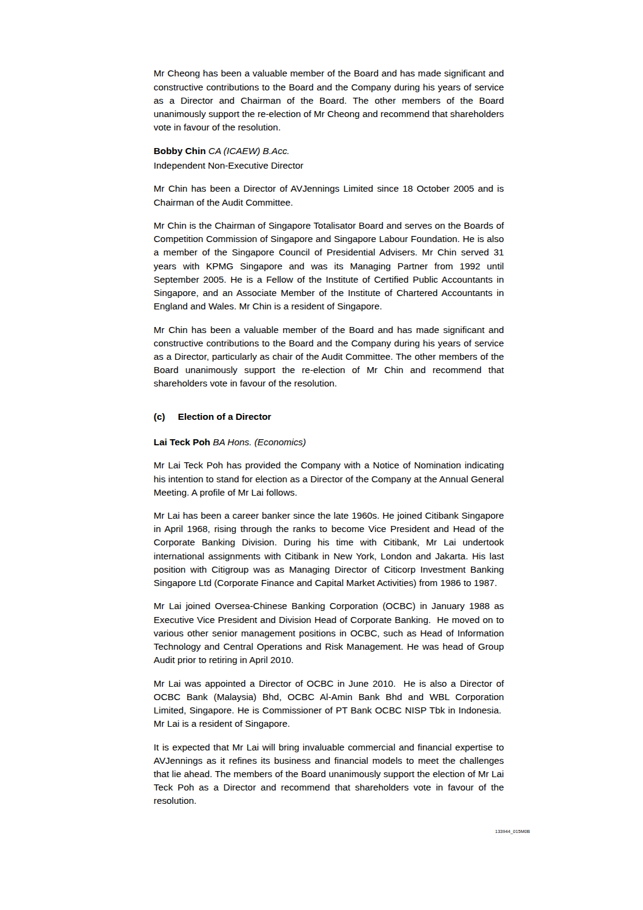Mr Cheong has been a valuable member of the Board and has made significant and constructive contributions to the Board and the Company during his years of service as a Director and Chairman of the Board. The other members of the Board unanimously support the re-election of Mr Cheong and recommend that shareholders vote in favour of the resolution.
Bobby Chin CA (ICAEW) B.Acc.
Independent Non-Executive Director
Mr Chin has been a Director of AVJennings Limited since 18 October 2005 and is Chairman of the Audit Committee.
Mr Chin is the Chairman of Singapore Totalisator Board and serves on the Boards of Competition Commission of Singapore and Singapore Labour Foundation. He is also a member of the Singapore Council of Presidential Advisers. Mr Chin served 31 years with KPMG Singapore and was its Managing Partner from 1992 until September 2005. He is a Fellow of the Institute of Certified Public Accountants in Singapore, and an Associate Member of the Institute of Chartered Accountants in England and Wales. Mr Chin is a resident of Singapore.
Mr Chin has been a valuable member of the Board and has made significant and constructive contributions to the Board and the Company during his years of service as a Director, particularly as chair of the Audit Committee. The other members of the Board unanimously support the re-election of Mr Chin and recommend that shareholders vote in favour of the resolution.
(c) Election of a Director
Lai Teck Poh BA Hons. (Economics)
Mr Lai Teck Poh has provided the Company with a Notice of Nomination indicating his intention to stand for election as a Director of the Company at the Annual General Meeting. A profile of Mr Lai follows.
Mr Lai has been a career banker since the late 1960s. He joined Citibank Singapore in April 1968, rising through the ranks to become Vice President and Head of the Corporate Banking Division. During his time with Citibank, Mr Lai undertook international assignments with Citibank in New York, London and Jakarta. His last position with Citigroup was as Managing Director of Citicorp Investment Banking Singapore Ltd (Corporate Finance and Capital Market Activities) from 1986 to 1987.
Mr Lai joined Oversea-Chinese Banking Corporation (OCBC) in January 1988 as Executive Vice President and Division Head of Corporate Banking. He moved on to various other senior management positions in OCBC, such as Head of Information Technology and Central Operations and Risk Management. He was head of Group Audit prior to retiring in April 2010.
Mr Lai was appointed a Director of OCBC in June 2010. He is also a Director of OCBC Bank (Malaysia) Bhd, OCBC Al-Amin Bank Bhd and WBL Corporation Limited, Singapore. He is Commissioner of PT Bank OCBC NISP Tbk in Indonesia. Mr Lai is a resident of Singapore.
It is expected that Mr Lai will bring invaluable commercial and financial expertise to AVJennings as it refines its business and financial models to meet the challenges that lie ahead. The members of the Board unanimously support the election of Mr Lai Teck Poh as a Director and recommend that shareholders vote in favour of the resolution.
133944_015M0B